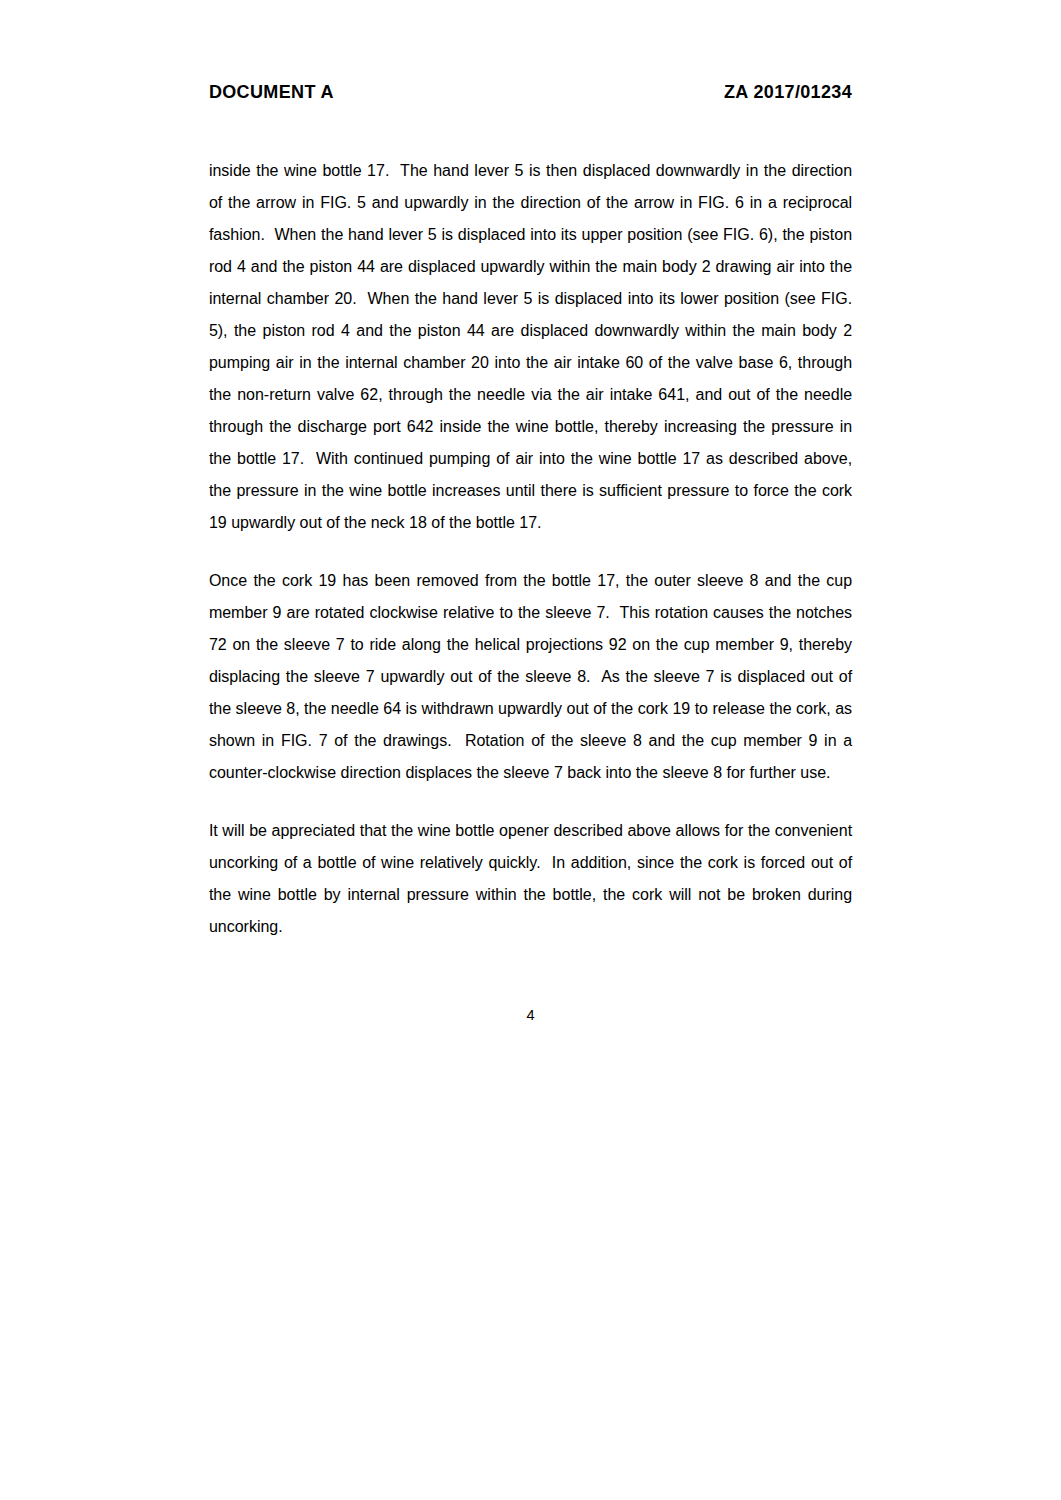Document A ZA 2017/01234
inside the wine bottle 17. The hand lever 5 is then displaced downwardly in the direction of the arrow in FIG. 5 and upwardly in the direction of the arrow in FIG. 6 in a reciprocal fashion. When the hand lever 5 is displaced into its upper position (see FIG. 6), the piston rod 4 and the piston 44 are displaced upwardly within the main body 2 drawing air into the internal chamber 20. When the hand lever 5 is displaced into its lower position (see FIG. 5), the piston rod 4 and the piston 44 are displaced downwardly within the main body 2 pumping air in the internal chamber 20 into the air intake 60 of the valve base 6, through the non-return valve 62, through the needle via the air intake 641, and out of the needle through the discharge port 642 inside the wine bottle, thereby increasing the pressure in the bottle 17. With continued pumping of air into the wine bottle 17 as described above, the pressure in the wine bottle increases until there is sufficient pressure to force the cork 19 upwardly out of the neck 18 of the bottle 17.
Once the cork 19 has been removed from the bottle 17, the outer sleeve 8 and the cup member 9 are rotated clockwise relative to the sleeve 7. This rotation causes the notches 72 on the sleeve 7 to ride along the helical projections 92 on the cup member 9, thereby displacing the sleeve 7 upwardly out of the sleeve 8. As the sleeve 7 is displaced out of the sleeve 8, the needle 64 is withdrawn upwardly out of the cork 19 to release the cork, as shown in FIG. 7 of the drawings. Rotation of the sleeve 8 and the cup member 9 in a counter-clockwise direction displaces the sleeve 7 back into the sleeve 8 for further use.
It will be appreciated that the wine bottle opener described above allows for the convenient uncorking of a bottle of wine relatively quickly. In addition, since the cork is forced out of the wine bottle by internal pressure within the bottle, the cork will not be broken during uncorking.
4